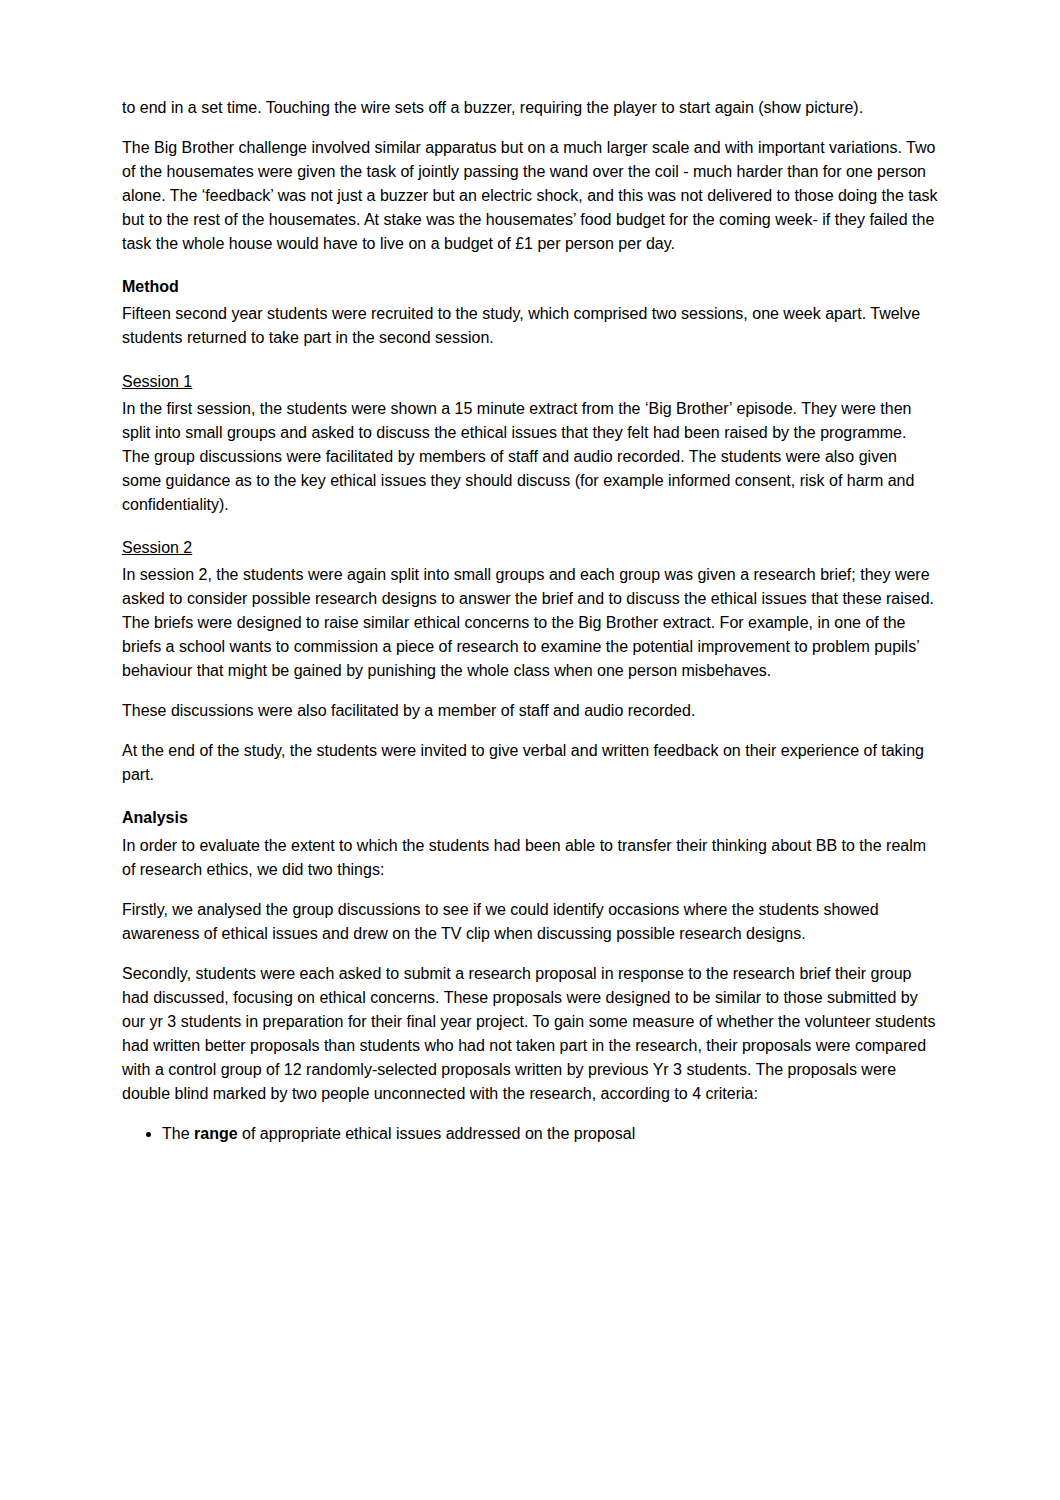to end in a set time. Touching the wire sets off a buzzer, requiring the player to start again (show picture).
The Big Brother challenge involved similar apparatus but on a much larger scale and with important variations. Two of the housemates were given the task of jointly passing the wand over the coil - much harder than for one person alone. The ‘feedback’ was not just a buzzer but an electric shock, and this was not delivered to those doing the task but to the rest of the housemates. At stake was the housemates’ food budget for the coming week- if they failed the task the whole house would have to live on a budget of £1 per person per day.
Method
Fifteen second year students were recruited to the study, which comprised two sessions, one week apart. Twelve students returned to take part in the second session.
Session 1
In the first session, the students were shown a 15 minute extract from the ‘Big Brother’ episode. They were then split into small groups and asked to discuss the ethical issues that they felt had been raised by the programme. The group discussions were facilitated by members of staff and audio recorded. The students were also given some guidance as to the key ethical issues they should discuss (for example informed consent, risk of harm and confidentiality).
Session 2
In session 2, the students were again split into small groups and each group was given a research brief; they were asked to consider possible research designs to answer the brief and to discuss the ethical issues that these raised. The briefs were designed to raise similar ethical concerns to the Big Brother extract. For example, in one of the briefs a school wants to commission a piece of research to examine the potential improvement to problem pupils’ behaviour that might be gained by punishing the whole class when one person misbehaves.
These discussions were also facilitated by a member of staff and audio recorded.
At the end of the study, the students were invited to give verbal and written feedback on their experience of taking part.
Analysis
In order to evaluate the extent to which the students had been able to transfer their thinking about BB to the realm of research ethics, we did two things:
Firstly, we analysed the group discussions to see if we could identify occasions where the students showed awareness of ethical issues and drew on the TV clip when discussing possible research designs.
Secondly, students were each asked to submit a research proposal in response to the research brief their group had discussed, focusing on ethical concerns. These proposals were designed to be similar to those submitted by our yr 3 students in preparation for their final year project. To gain some measure of whether the volunteer students had written better proposals than students who had not taken part in the research, their proposals were compared with a control group of 12 randomly-selected proposals written by previous Yr 3 students. The proposals were double blind marked by two people unconnected with the research, according to 4 criteria:
The range of appropriate ethical issues addressed on the proposal